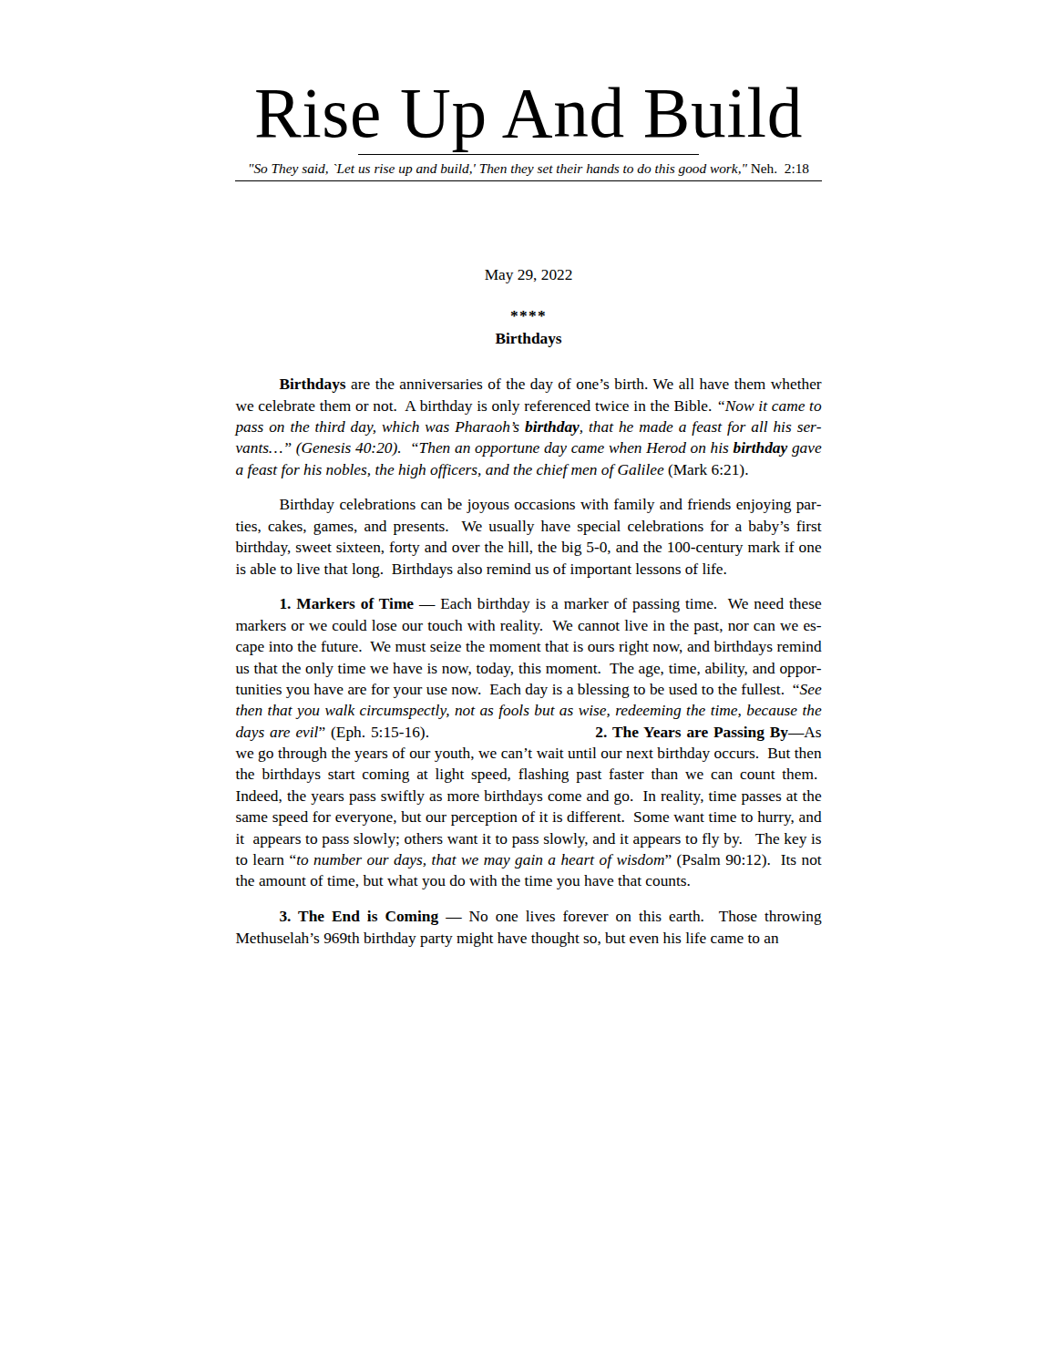Rise Up And Build
"So They said, `Let us rise up and build,' Then they set their hands to do this good work," Neh. 2:18
May 29, 2022
****
Birthdays
Birthdays are the anniversaries of the day of one’s birth. We all have them whether we celebrate them or not. A birthday is only referenced twice in the Bible. “Now it came to pass on the third day, which was Pharaoh’s birthday, that he made a feast for all his servants…” (Genesis 40:20). “Then an opportune day came when Herod on his birthday gave a feast for his nobles, the high officers, and the chief men of Galilee (Mark 6:21).
Birthday celebrations can be joyous occasions with family and friends enjoying parties, cakes, games, and presents. We usually have special celebrations for a baby’s first birthday, sweet sixteen, forty and over the hill, the big 5-0, and the 100-century mark if one is able to live that long. Birthdays also remind us of important lessons of life.
1. Markers of Time — Each birthday is a marker of passing time. We need these markers or we could lose our touch with reality. We cannot live in the past, nor can we escape into the future. We must seize the moment that is ours right now, and birthdays remind us that the only time we have is now, today, this moment. The age, time, ability, and opportunities you have are for your use now. Each day is a blessing to be used to the fullest. “See then that you walk circumspectly, not as fools but as wise, redeeming the time, because the days are evil” (Eph. 5:15-16). 2. The Years are Passing By—As we go through the years of our youth, we can’t wait until our next birthday occurs. But then the birthdays start coming at light speed, flashing past faster than we can count them. Indeed, the years pass swiftly as more birthdays come and go. In reality, time passes at the same speed for everyone, but our perception of it is different. Some want time to hurry, and it appears to pass slowly; others want it to pass slowly, and it appears to fly by. The key is to learn “to number our days, that we may gain a heart of wisdom” (Psalm 90:12). Its not the amount of time, but what you do with the time you have that counts.
3. The End is Coming — No one lives forever on this earth. Those throwing Methuselah’s 969th birthday party might have thought so, but even his life came to an